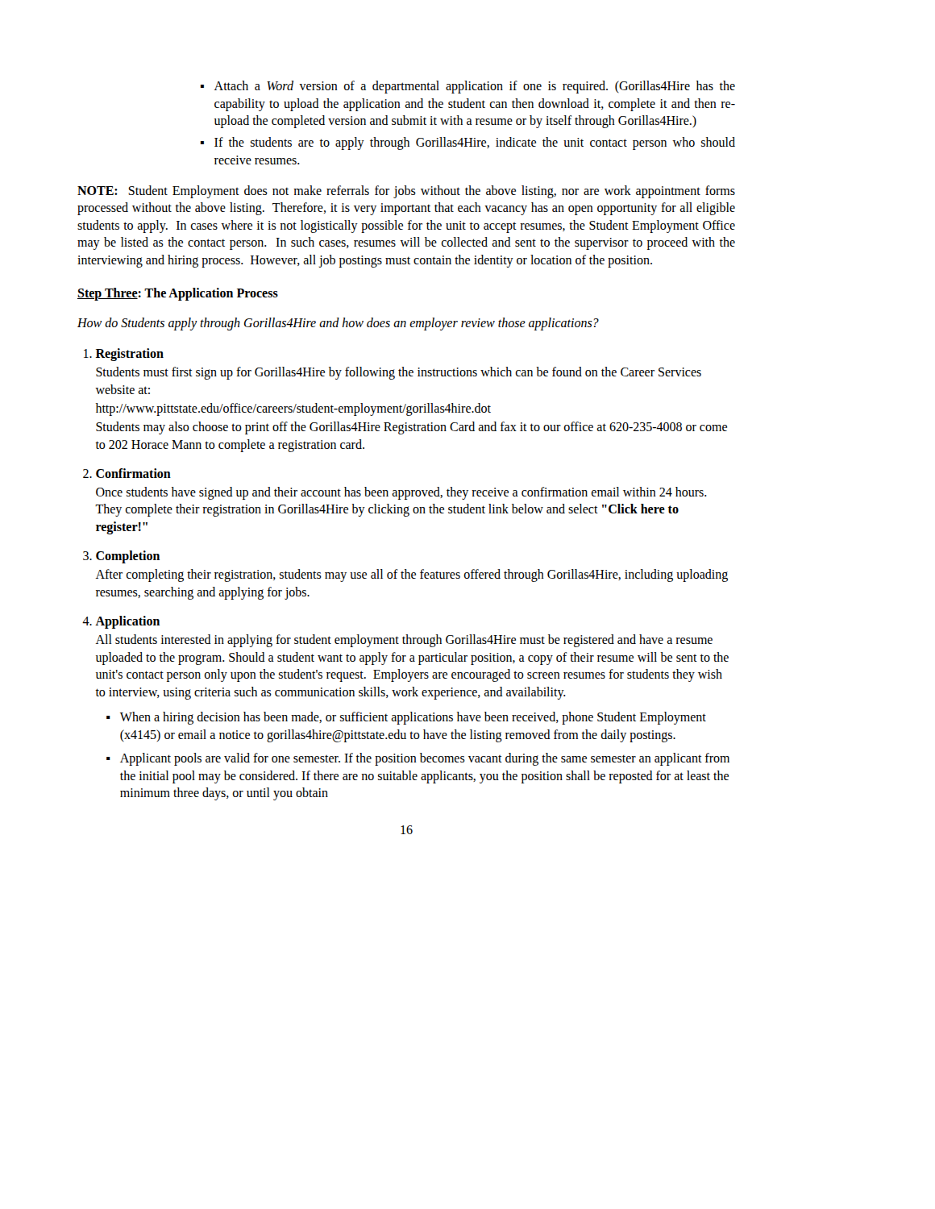Attach a Word version of a departmental application if one is required. (Gorillas4Hire has the capability to upload the application and the student can then download it, complete it and then re-upload the completed version and submit it with a resume or by itself through Gorillas4Hire.)
If the students are to apply through Gorillas4Hire, indicate the unit contact person who should receive resumes.
NOTE: Student Employment does not make referrals for jobs without the above listing, nor are work appointment forms processed without the above listing. Therefore, it is very important that each vacancy has an open opportunity for all eligible students to apply. In cases where it is not logistically possible for the unit to accept resumes, the Student Employment Office may be listed as the contact person. In such cases, resumes will be collected and sent to the supervisor to proceed with the interviewing and hiring process. However, all job postings must contain the identity or location of the position.
Step Three: The Application Process
How do Students apply through Gorillas4Hire and how does an employer review those applications?
Registration Students must first sign up for Gorillas4Hire by following the instructions which can be found on the Career Services website at: http://www.pittstate.edu/office/careers/student-employment/gorillas4hire.dot Students may also choose to print off the Gorillas4Hire Registration Card and fax it to our office at 620-235-4008 or come to 202 Horace Mann to complete a registration card.
Confirmation Once students have signed up and their account has been approved, they receive a confirmation email within 24 hours. They complete their registration in Gorillas4Hire by clicking on the student link below and select "Click here to register!"
Completion After completing their registration, students may use all of the features offered through Gorillas4Hire, including uploading resumes, searching and applying for jobs.
Application All students interested in applying for student employment through Gorillas4Hire must be registered and have a resume uploaded to the program. Should a student want to apply for a particular position, a copy of their resume will be sent to the unit's contact person only upon the student's request. Employers are encouraged to screen resumes for students they wish to interview, using criteria such as communication skills, work experience, and availability.
When a hiring decision has been made, or sufficient applications have been received, phone Student Employment (x4145) or email a notice to gorillas4hire@pittstate.edu to have the listing removed from the daily postings.
Applicant pools are valid for one semester. If the position becomes vacant during the same semester an applicant from the initial pool may be considered. If there are no suitable applicants, you the position shall be reposted for at least the minimum three days, or until you obtain
16